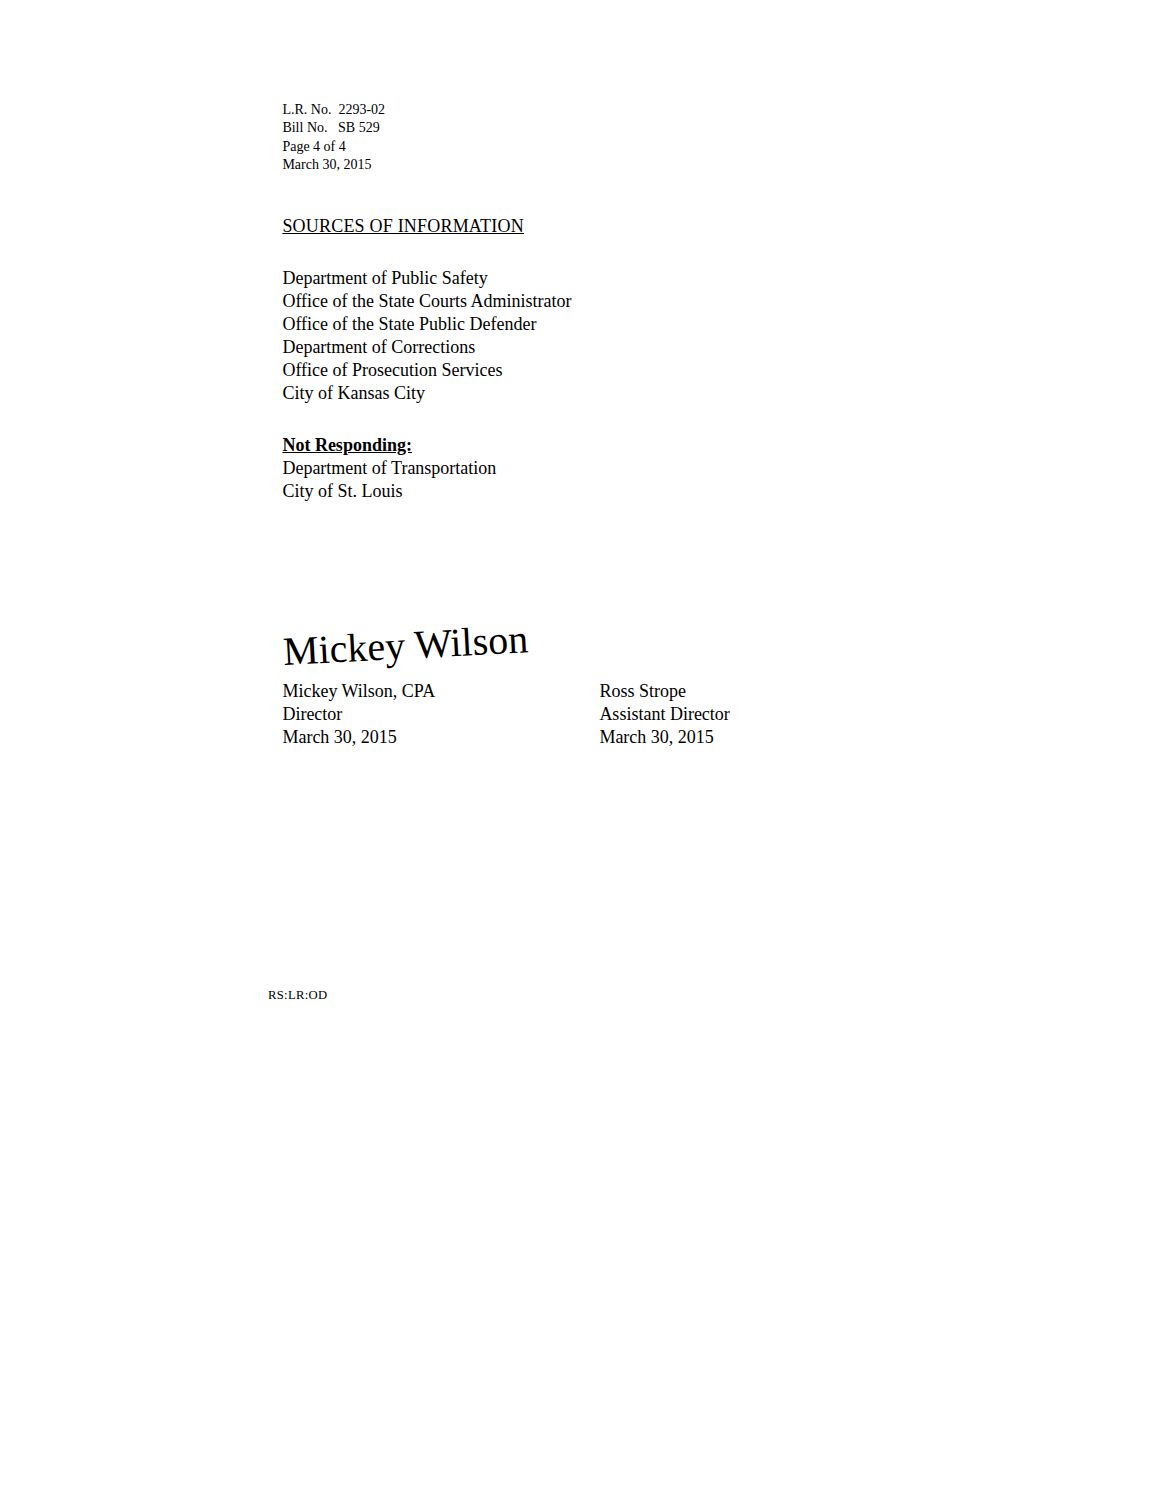L.R. No. 2293-02
Bill No. SB 529
Page 4 of 4
March 30, 2015
SOURCES OF INFORMATION
Department of Public Safety
Office of the State Courts Administrator
Office of the State Public Defender
Department of Corrections
Office of Prosecution Services
City of Kansas City
Not Responding:
Department of Transportation
City of St. Louis
Mickey Wilson
| Mickey Wilson, CPA | Ross Strope |
| Director | Assistant Director |
| March 30, 2015 | March 30, 2015 |
RS:LR:OD